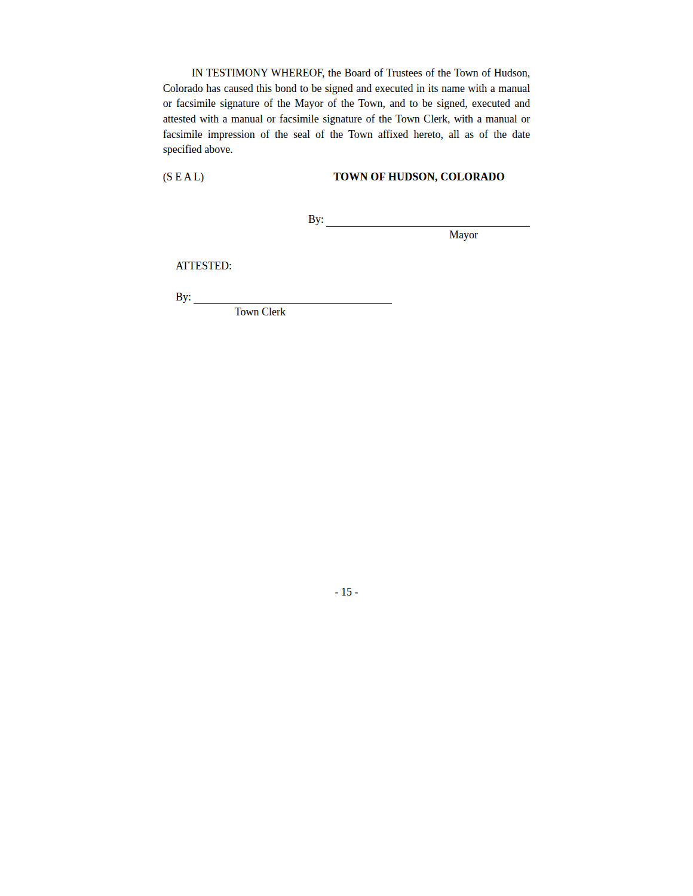IN TESTIMONY WHEREOF, the Board of Trustees of the Town of Hudson, Colorado has caused this bond to be signed and executed in its name with a manual or facsimile signature of the Mayor of the Town, and to be signed, executed and attested with a manual or facsimile signature of the Town Clerk, with a manual or facsimile impression of the seal of the Town affixed hereto, all as of the date specified above.
| (S E A L) | TOWN OF HUDSON, COLORADO By: Mayor |
ATTESTED:
By:
Town Clerk
- 15 -